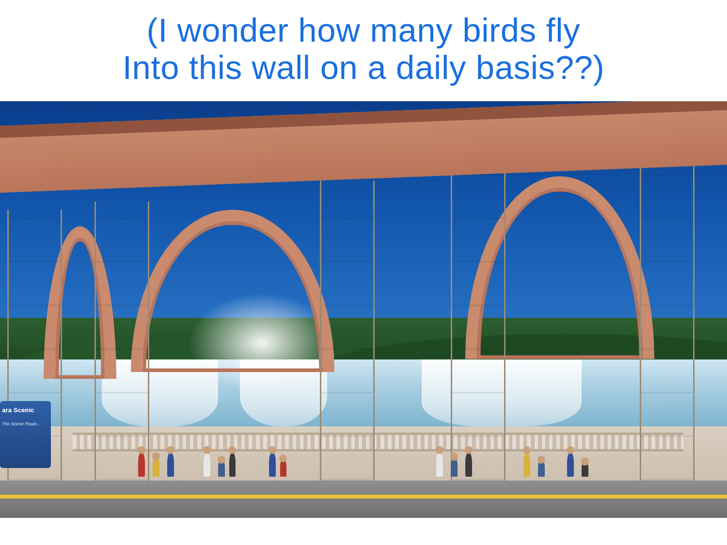(I wonder how many birds fly Into this wall on a daily basis??)
ara Scenic The Scenic Route...